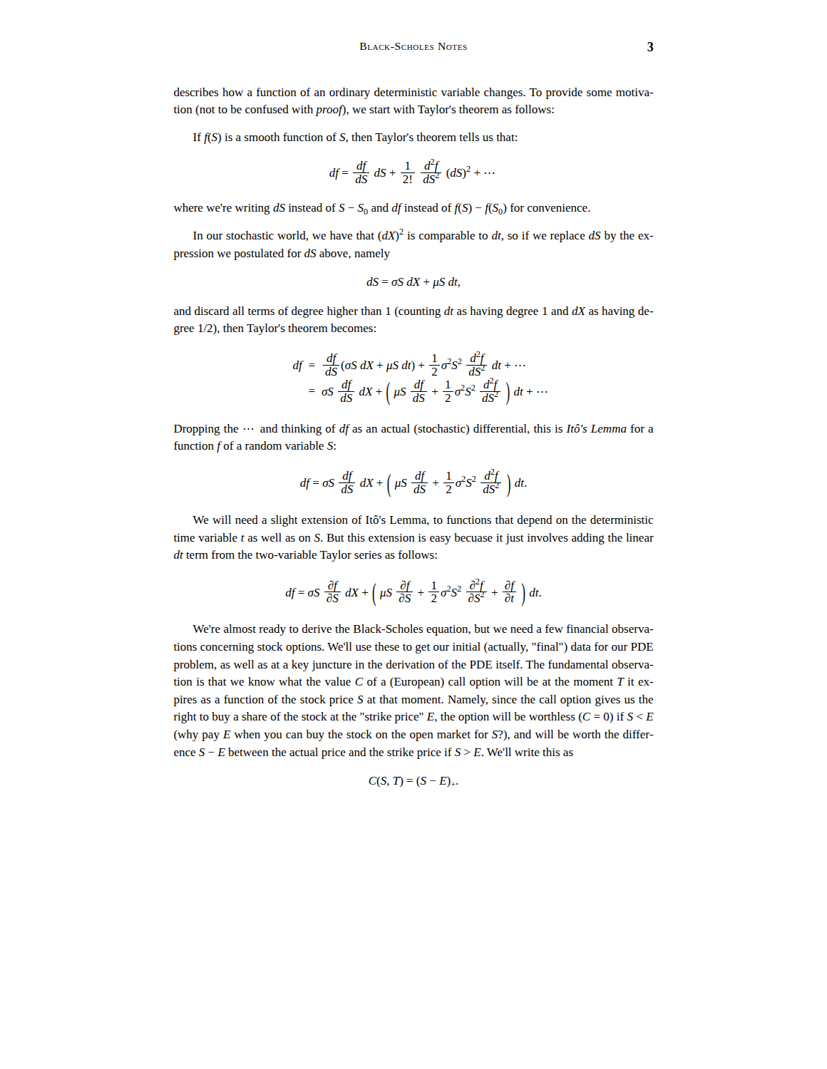Black-Scholes Notes 3
describes how a function of an ordinary deterministic variable changes. To provide some motivation (not to be confused with proof), we start with Taylor's theorem as follows:
If f(S) is a smooth function of S, then Taylor's theorem tells us that:
df = df dS dS + 12! d2f dS2 (dS)2 + ⋯
where we're writing dS instead of S − S0 and df instead of f(S) − f(S0) for convenience.
In our stochastic world, we have that (dX)2 is comparable to dt, so if we replace dS by the expression we postulated for dS above, namely
dS = σS dX + μS dt,
and discard all terms of degree higher than 1 (counting dt as having degree 1 and dX as having degree 1/2), then Taylor's theorem becomes:
df = df dS(σS dX + μS dt) + 12 σ2S2 d2f dS2 dt + ⋯ = σS df dS dX + ( μS df dS + 12 σ2S2 d2f dS2 ) dt + ⋯
Dropping the ⋯ and thinking of df as an actual (stochastic) differential, this is Itô's Lemma for a function f of a random variable S:
df = σS df dS dX + ( μS df dS + 12 σ2S2 d2f dS2 ) dt.
We will need a slight extension of Itô's Lemma, to functions that depend on the deterministic time variable t as well as on S. But this extension is easy becuase it just involves adding the linear dt term from the two-variable Taylor series as follows:
df = σS ∂f∂S dX + ( μS ∂f∂S + 12 σ2S2 ∂2f∂S2 + ∂f∂t ) dt.
We're almost ready to derive the Black-Scholes equation, but we need a few financial observations concerning stock options. We'll use these to get our initial (actually, "final") data for our PDE problem, as well as at a key juncture in the derivation of the PDE itself. The fundamental observation is that we know what the value C of a (European) call option will be at the moment T it expires as a function of the stock price S at that moment. Namely, since the call option gives us the right to buy a share of the stock at the "strike price" E, the option will be worthless (C = 0) if S < E (why pay E when you can buy the stock on the open market for S?), and will be worth the difference S − E between the actual price and the strike price if S > E. We'll write this as
C(S, T) = (S − E)+.